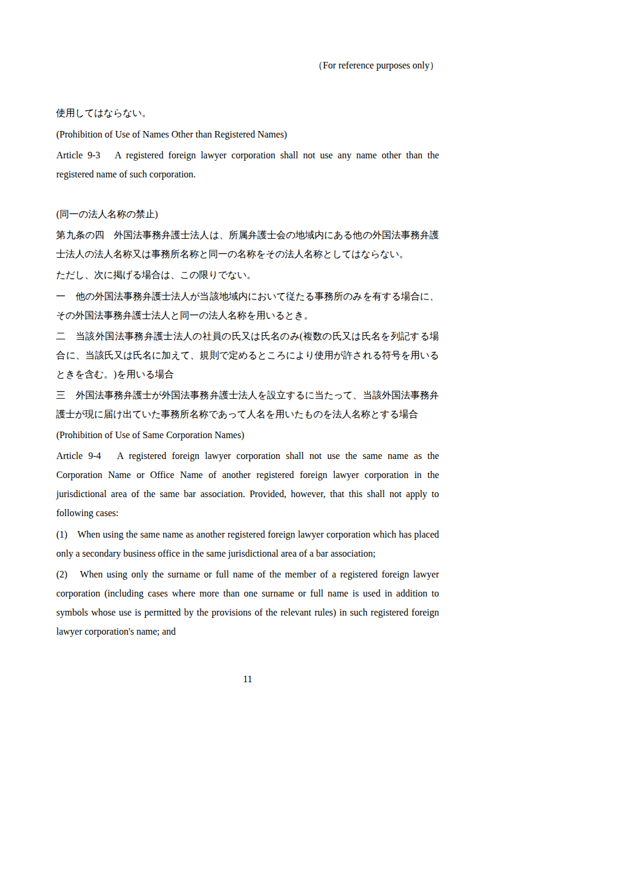（For reference purposes only）
使用してはならない。
(Prohibition of Use of Names Other than Registered Names)
Article 9-3　A registered foreign lawyer corporation shall not use any name other than the registered name of such corporation.
(同一の法人名称の禁止)
第九条の四　外国法事務弁護士法人は、所属弁護士会の地域内にある他の外国法事務弁護士法人の法人名称又は事務所名称と同一の名称をその法人名称としてはならない。
ただし、次に掲げる場合は、この限りでない。
一　他の外国法事務弁護士法人が当該地域内において従たる事務所のみを有する場合に、その外国法事務弁護士法人と同一の法人名称を用いるとき。
二　当該外国法事務弁護士法人の社員の氏又は氏名のみ(複数の氏又は氏名を列記する場合に、当該氏又は氏名に加えて、規則で定めるところにより使用が許される符号を用いるときを含む。)を用いる場合
三　外国法事務弁護士が外国法事務弁護士法人を設立するに当たって、当該外国法事務弁護士が現に届け出ていた事務所名称であって人名を用いたものを法人名称とする場合
(Prohibition of Use of Same Corporation Names)
Article 9-4　A registered foreign lawyer corporation shall not use the same name as the Corporation Name or Office Name of another registered foreign lawyer corporation in the jurisdictional area of the same bar association. Provided, however, that this shall not apply to following cases:
(1)　When using the same name as another registered foreign lawyer corporation which has placed only a secondary business office in the same jurisdictional area of a bar association;
(2)　When using only the surname or full name of the member of a registered foreign lawyer corporation (including cases where more than one surname or full name is used in addition to symbols whose use is permitted by the provisions of the relevant rules) in such registered foreign lawyer corporation's name; and
11